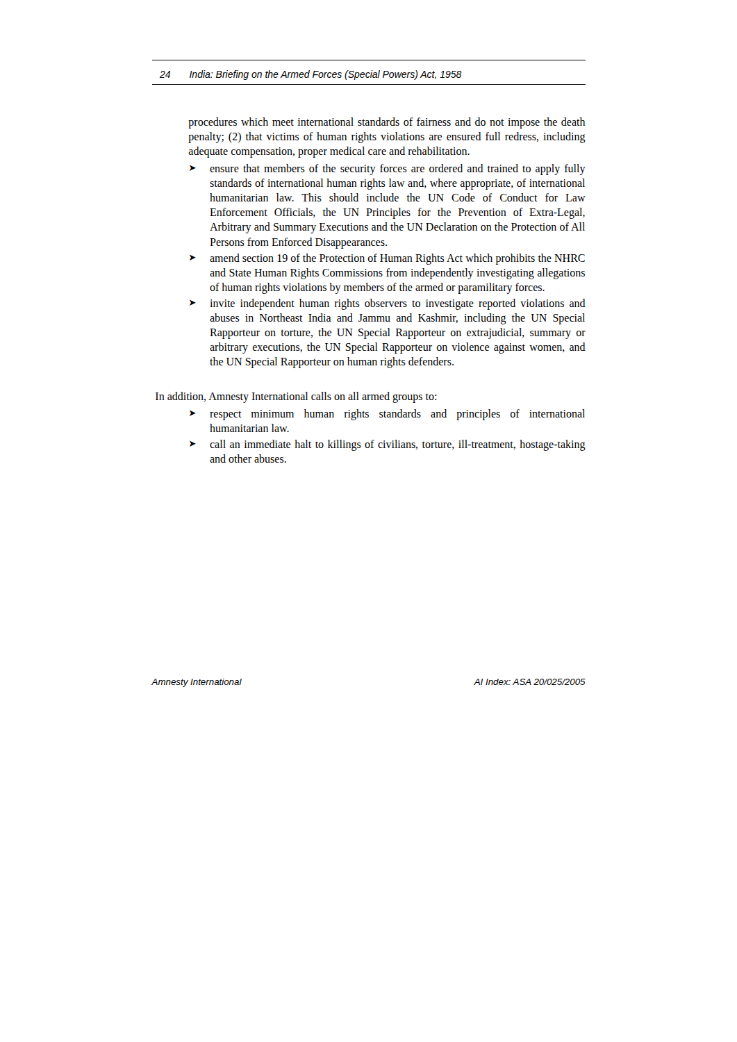24 India: Briefing on the Armed Forces (Special Powers) Act, 1958
procedures which meet international standards of fairness and do not impose the death penalty; (2) that victims of human rights violations are ensured full redress, including adequate compensation, proper medical care and rehabilitation.
ensure that members of the security forces are ordered and trained to apply fully standards of international human rights law and, where appropriate, of international humanitarian law. This should include the UN Code of Conduct for Law Enforcement Officials, the UN Principles for the Prevention of Extra-Legal, Arbitrary and Summary Executions and the UN Declaration on the Protection of All Persons from Enforced Disappearances.
amend section 19 of the Protection of Human Rights Act which prohibits the NHRC and State Human Rights Commissions from independently investigating allegations of human rights violations by members of the armed or paramilitary forces.
invite independent human rights observers to investigate reported violations and abuses in Northeast India and Jammu and Kashmir, including the UN Special Rapporteur on torture, the UN Special Rapporteur on extrajudicial, summary or arbitrary executions, the UN Special Rapporteur on violence against women, and the UN Special Rapporteur on human rights defenders.
In addition, Amnesty International calls on all armed groups to:
respect minimum human rights standards and principles of international humanitarian law.
call an immediate halt to killings of civilians, torture, ill-treatment, hostage-taking and other abuses.
Amnesty International AI Index: ASA 20/025/2005